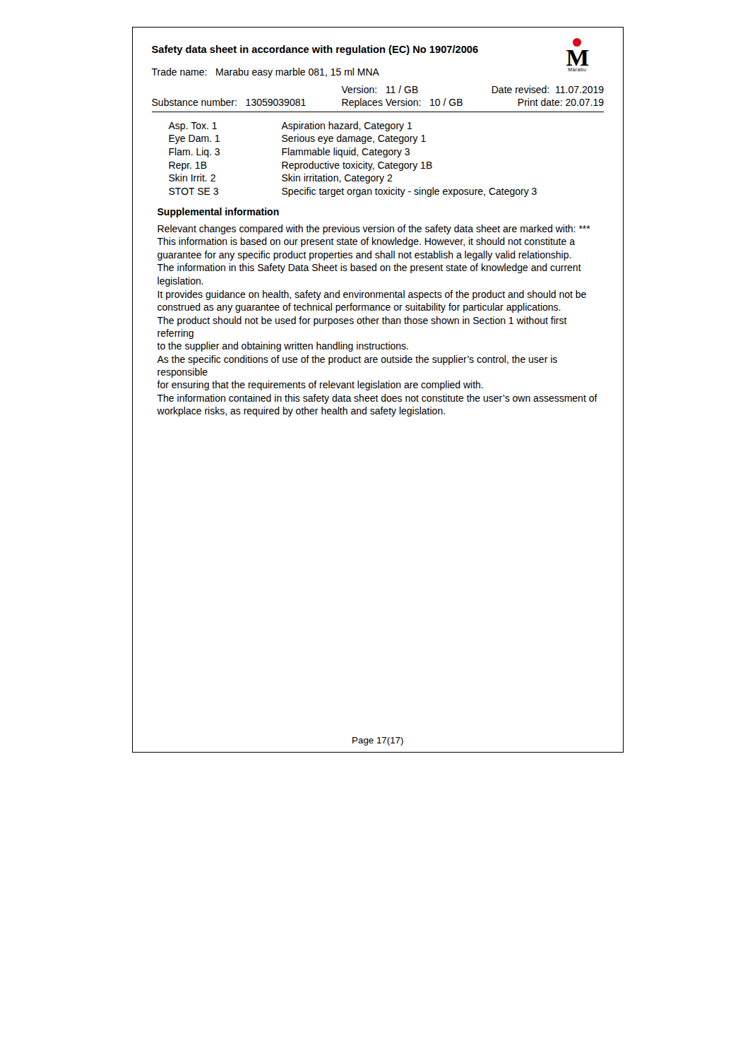M
Marabu
Safety data sheet in accordance with regulation (EC) No 1907/2006
Trade name: Marabu easy marble 081, 15 ml MNA
| | Version: 11 / GB | Date revised: 11.07.2019 |
| Substance number: 13059039081 | Replaces Version: 10 / GB | Print date: 20.07.19 |
| Asp. Tox. 1 | Aspiration hazard, Category 1 |
| Eye Dam. 1 | Serious eye damage, Category 1 |
| Flam. Liq. 3 | Flammable liquid, Category 3 |
| Repr. 1B | Reproductive toxicity, Category 1B |
| Skin Irrit. 2 | Skin irritation, Category 2 |
| STOT SE 3 | Specific target organ toxicity - single exposure, Category 3 |
Supplemental information
Relevant changes compared with the previous version of the safety data sheet are marked with: ***
This information is based on our present state of knowledge. However, it should not constitute a
guarantee for any specific product properties and shall not establish a legally valid relationship.
The information in this Safety Data Sheet is based on the present state of knowledge and current
legislation.
It provides guidance on health, safety and environmental aspects of the product and should not be
construed as any guarantee of technical performance or suitability for particular applications.
The product should not be used for purposes other than those shown in Section 1 without first referring
to the supplier and obtaining written handling instructions.
As the specific conditions of use of the product are outside the supplier’s control, the user is responsible
for ensuring that the requirements of relevant legislation are complied with.
The information contained in this safety data sheet does not constitute the user’s own assessment of
workplace risks, as required by other health and safety legislation.
Page 17(17)